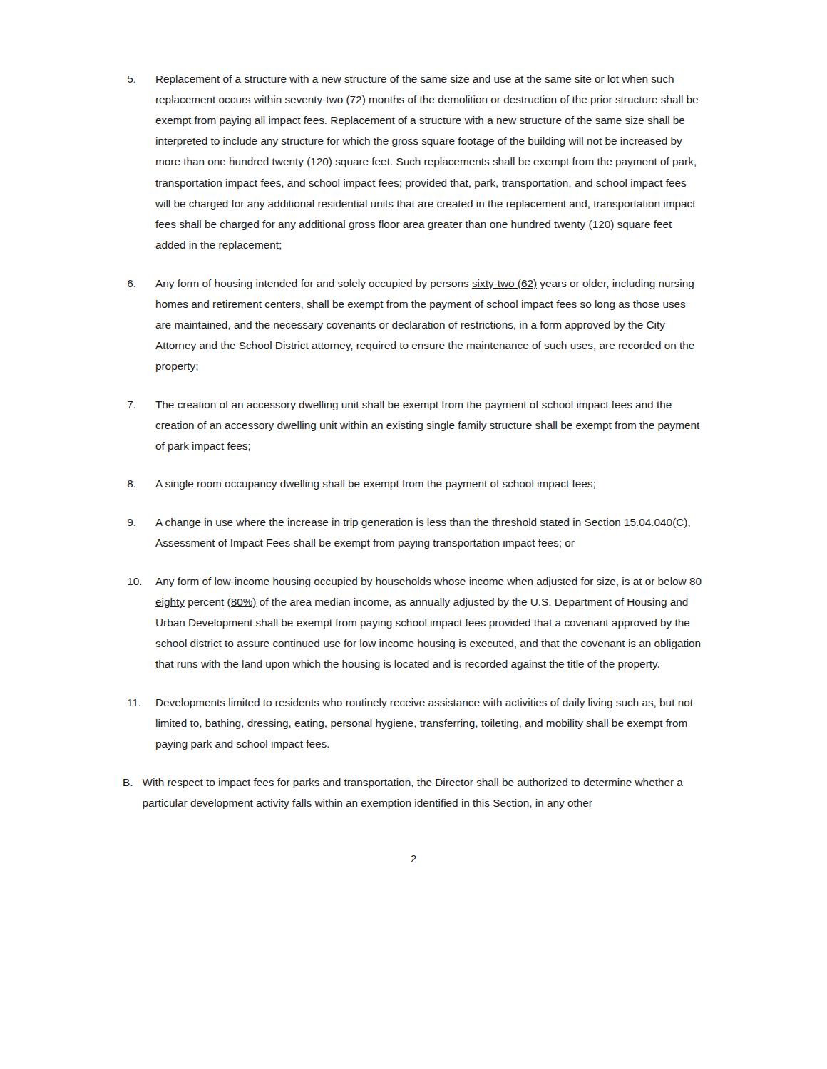5.
Replacement of a structure with a new structure of the same size and use at the same site or lot when such replacement occurs within seventy-two (72) months of the demolition or destruction of the prior structure shall be exempt from paying all impact fees. Replacement of a structure with a new structure of the same size shall be interpreted to include any structure for which the gross square footage of the building will not be increased by more than one hundred twenty (120) square feet. Such replacements shall be exempt from the payment of park, transportation impact fees, and school impact fees; provided that, park, transportation, and school impact fees will be charged for any additional residential units that are created in the replacement and, transportation impact fees shall be charged for any additional gross floor area greater than one hundred twenty (120) square feet added in the replacement;
6.
Any form of housing intended for and solely occupied by persons sixty-two (62) years or older, including nursing homes and retirement centers, shall be exempt from the payment of school impact fees so long as those uses are maintained, and the necessary covenants or declaration of restrictions, in a form approved by the City Attorney and the School District attorney, required to ensure the maintenance of such uses, are recorded on the property;
7.
The creation of an accessory dwelling unit shall be exempt from the payment of school impact fees and the creation of an accessory dwelling unit within an existing single family structure shall be exempt from the payment of park impact fees;
8.
A single room occupancy dwelling shall be exempt from the payment of school impact fees;
9.
A change in use where the increase in trip generation is less than the threshold stated in Section 15.04.040(C), Assessment of Impact Fees shall be exempt from paying transportation impact fees; or
10.
Any form of low-income housing occupied by households whose income when adjusted for size, is at or below 80 eighty percent (80%) of the area median income, as annually adjusted by the U.S. Department of Housing and Urban Development shall be exempt from paying school impact fees provided that a covenant approved by the school district to assure continued use for low income housing is executed, and that the covenant is an obligation that runs with the land upon which the housing is located and is recorded against the title of the property.
11.
Developments limited to residents who routinely receive assistance with activities of daily living such as, but not limited to, bathing, dressing, eating, personal hygiene, transferring, toileting, and mobility shall be exempt from paying park and school impact fees.
B.
With respect to impact fees for parks and transportation, the Director shall be authorized to determine whether a particular development activity falls within an exemption identified in this Section, in any other
2